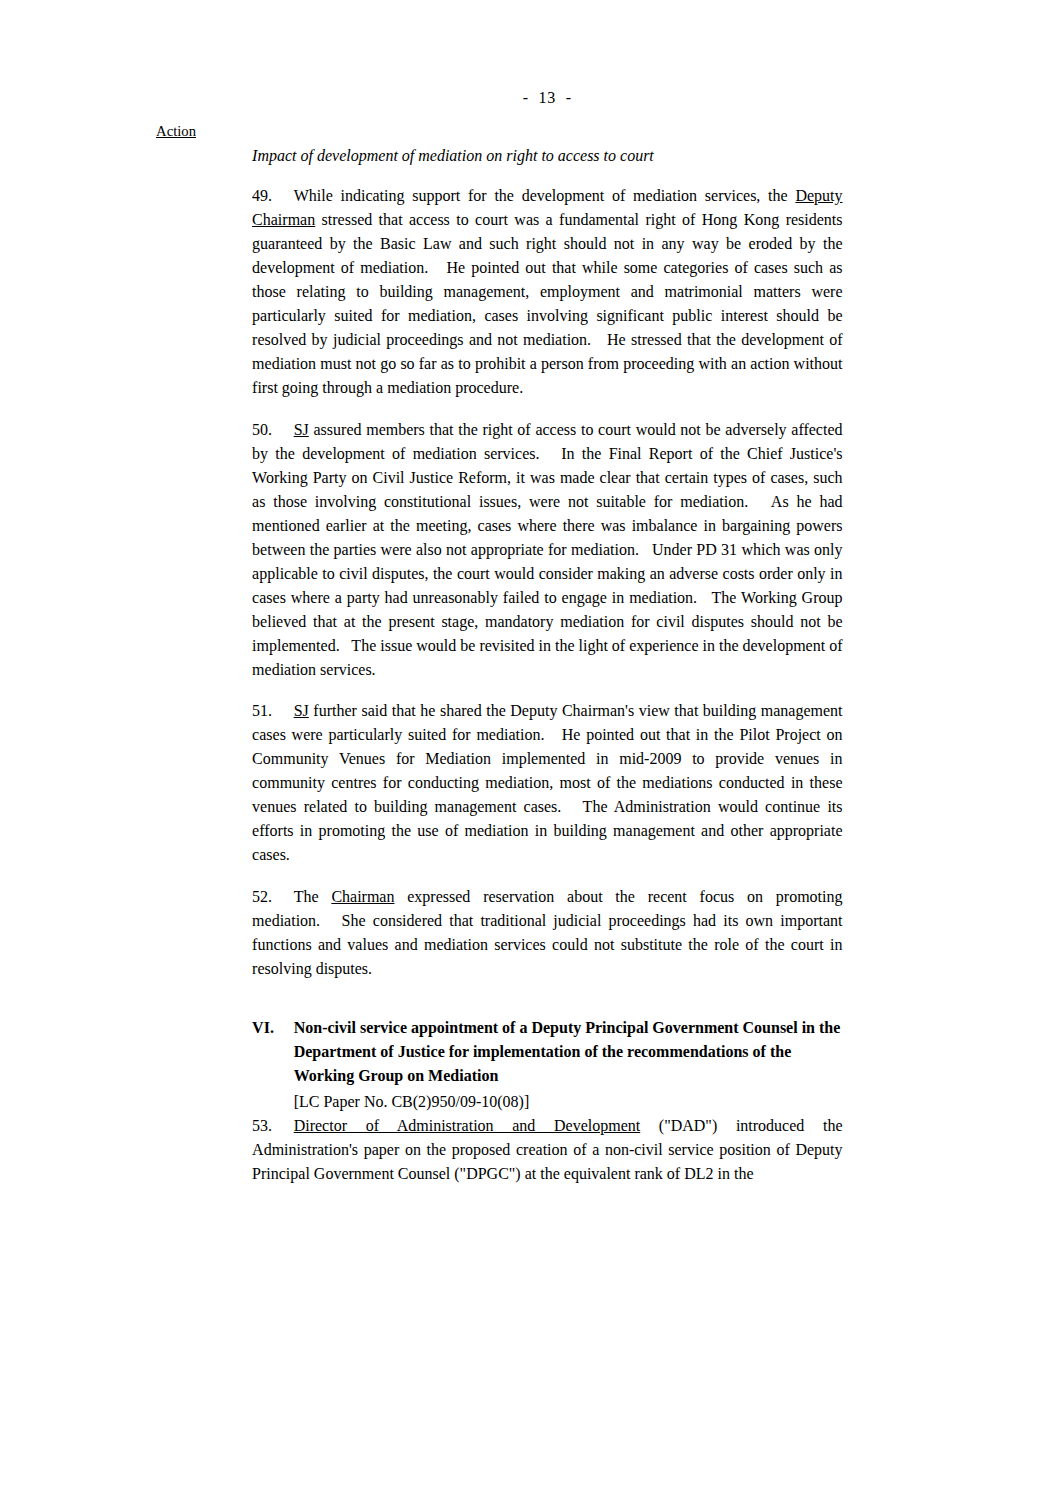Action
- 13 -
Impact of development of mediation on right to access to court
49. While indicating support for the development of mediation services, the Deputy Chairman stressed that access to court was a fundamental right of Hong Kong residents guaranteed by the Basic Law and such right should not in any way be eroded by the development of mediation. He pointed out that while some categories of cases such as those relating to building management, employment and matrimonial matters were particularly suited for mediation, cases involving significant public interest should be resolved by judicial proceedings and not mediation. He stressed that the development of mediation must not go so far as to prohibit a person from proceeding with an action without first going through a mediation procedure.
50. SJ assured members that the right of access to court would not be adversely affected by the development of mediation services. In the Final Report of the Chief Justice's Working Party on Civil Justice Reform, it was made clear that certain types of cases, such as those involving constitutional issues, were not suitable for mediation. As he had mentioned earlier at the meeting, cases where there was imbalance in bargaining powers between the parties were also not appropriate for mediation. Under PD 31 which was only applicable to civil disputes, the court would consider making an adverse costs order only in cases where a party had unreasonably failed to engage in mediation. The Working Group believed that at the present stage, mandatory mediation for civil disputes should not be implemented. The issue would be revisited in the light of experience in the development of mediation services.
51. SJ further said that he shared the Deputy Chairman's view that building management cases were particularly suited for mediation. He pointed out that in the Pilot Project on Community Venues for Mediation implemented in mid-2009 to provide venues in community centres for conducting mediation, most of the mediations conducted in these venues related to building management cases. The Administration would continue its efforts in promoting the use of mediation in building management and other appropriate cases.
52. The Chairman expressed reservation about the recent focus on promoting mediation. She considered that traditional judicial proceedings had its own important functions and values and mediation services could not substitute the role of the court in resolving disputes.
VI. Non-civil service appointment of a Deputy Principal Government Counsel in the Department of Justice for implementation of the recommendations of the Working Group on Mediation [LC Paper No. CB(2)950/09-10(08)]
53. Director of Administration and Development ("DAD") introduced the Administration's paper on the proposed creation of a non-civil service position of Deputy Principal Government Counsel ("DPGC") at the equivalent rank of DL2 in the